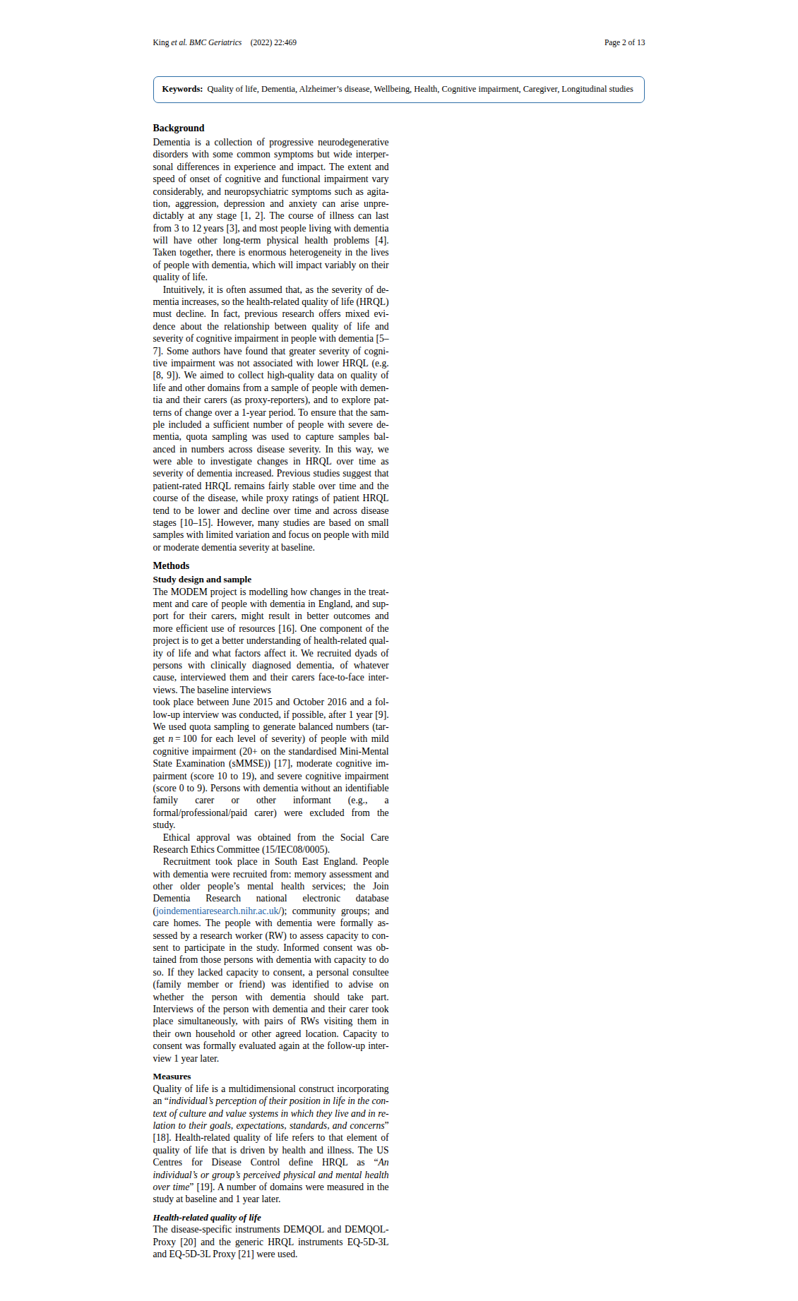King et al. BMC Geriatrics(2022) 22:469
Page 2 of 13
Keywords: Quality of life, Dementia, Alzheimer’s disease, Wellbeing, Health, Cognitive impairment, Caregiver, Longitudinal studies
Background
Dementia is a collection of progressive neurodegenerative disorders with some common symptoms but wide interpersonal differences in experience and impact. The extent and speed of onset of cognitive and functional impairment vary considerably, and neuropsychiatric symptoms such as agitation, aggression, depression and anxiety can arise unpredictably at any stage [1, 2]. The course of illness can last from 3 to 12 years [3], and most people living with dementia will have other long-term physical health problems [4]. Taken together, there is enormous heterogeneity in the lives of people with dementia, which will impact variably on their quality of life.
Intuitively, it is often assumed that, as the severity of dementia increases, so the health-related quality of life (HRQL) must decline. In fact, previous research offers mixed evidence about the relationship between quality of life and severity of cognitive impairment in people with dementia [5–7]. Some authors have found that greater severity of cognitive impairment was not associated with lower HRQL (e.g. [8, 9]). We aimed to collect high-quality data on quality of life and other domains from a sample of people with dementia and their carers (as proxy-reporters), and to explore patterns of change over a 1-year period. To ensure that the sample included a sufficient number of people with severe dementia, quota sampling was used to capture samples balanced in numbers across disease severity. In this way, we were able to investigate changes in HRQL over time as severity of dementia increased. Previous studies suggest that patient-rated HRQL remains fairly stable over time and the course of the disease, while proxy ratings of patient HRQL tend to be lower and decline over time and across disease stages [10–15]. However, many studies are based on small samples with limited variation and focus on people with mild or moderate dementia severity at baseline.
Methods
Study design and sample
The MODEM project is modelling how changes in the treatment and care of people with dementia in England, and support for their carers, might result in better outcomes and more efficient use of resources [16]. One component of the project is to get a better understanding of health-related quality of life and what factors affect it. We recruited dyads of persons with clinically diagnosed dementia, of whatever cause, interviewed them and their carers face-to-face interviews. The baseline interviews
took place between June 2015 and October 2016 and a follow-up interview was conducted, if possible, after 1 year [9]. We used quota sampling to generate balanced numbers (target n = 100 for each level of severity) of people with mild cognitive impairment (20+ on the standardised Mini-Mental State Examination (sMMSE)) [17], moderate cognitive impairment (score 10 to 19), and severe cognitive impairment (score 0 to 9). Persons with dementia without an identifiable family carer or other informant (e.g., a formal/professional/paid carer) were excluded from the study.
Ethical approval was obtained from the Social Care Research Ethics Committee (15/IEC08/0005).
Recruitment took place in South East England. People with dementia were recruited from: memory assessment and other older people’s mental health services; the Join Dementia Research national electronic database (joindementiaresearch.nihr.ac.uk/); community groups; and care homes. The people with dementia were formally assessed by a research worker (RW) to assess capacity to consent to participate in the study. Informed consent was obtained from those persons with dementia with capacity to do so. If they lacked capacity to consent, a personal consultee (family member or friend) was identified to advise on whether the person with dementia should take part. Interviews of the person with dementia and their carer took place simultaneously, with pairs of RWs visiting them in their own household or other agreed location. Capacity to consent was formally evaluated again at the follow-up interview 1 year later.
Measures
Quality of life is a multidimensional construct incorporating an “individual’s perception of their position in life in the context of culture and value systems in which they live and in relation to their goals, expectations, standards, and concerns” [18]. Health-related quality of life refers to that element of quality of life that is driven by health and illness. The US Centres for Disease Control define HRQL as “An individual’s or group’s perceived physical and mental health over time” [19]. A number of domains were measured in the study at baseline and 1 year later.
Health-related quality of life
The disease-specific instruments DEMQOL and DEMQOL-Proxy [20] and the generic HRQL instruments EQ-5D-3L and EQ-5D-3L Proxy [21] were used.